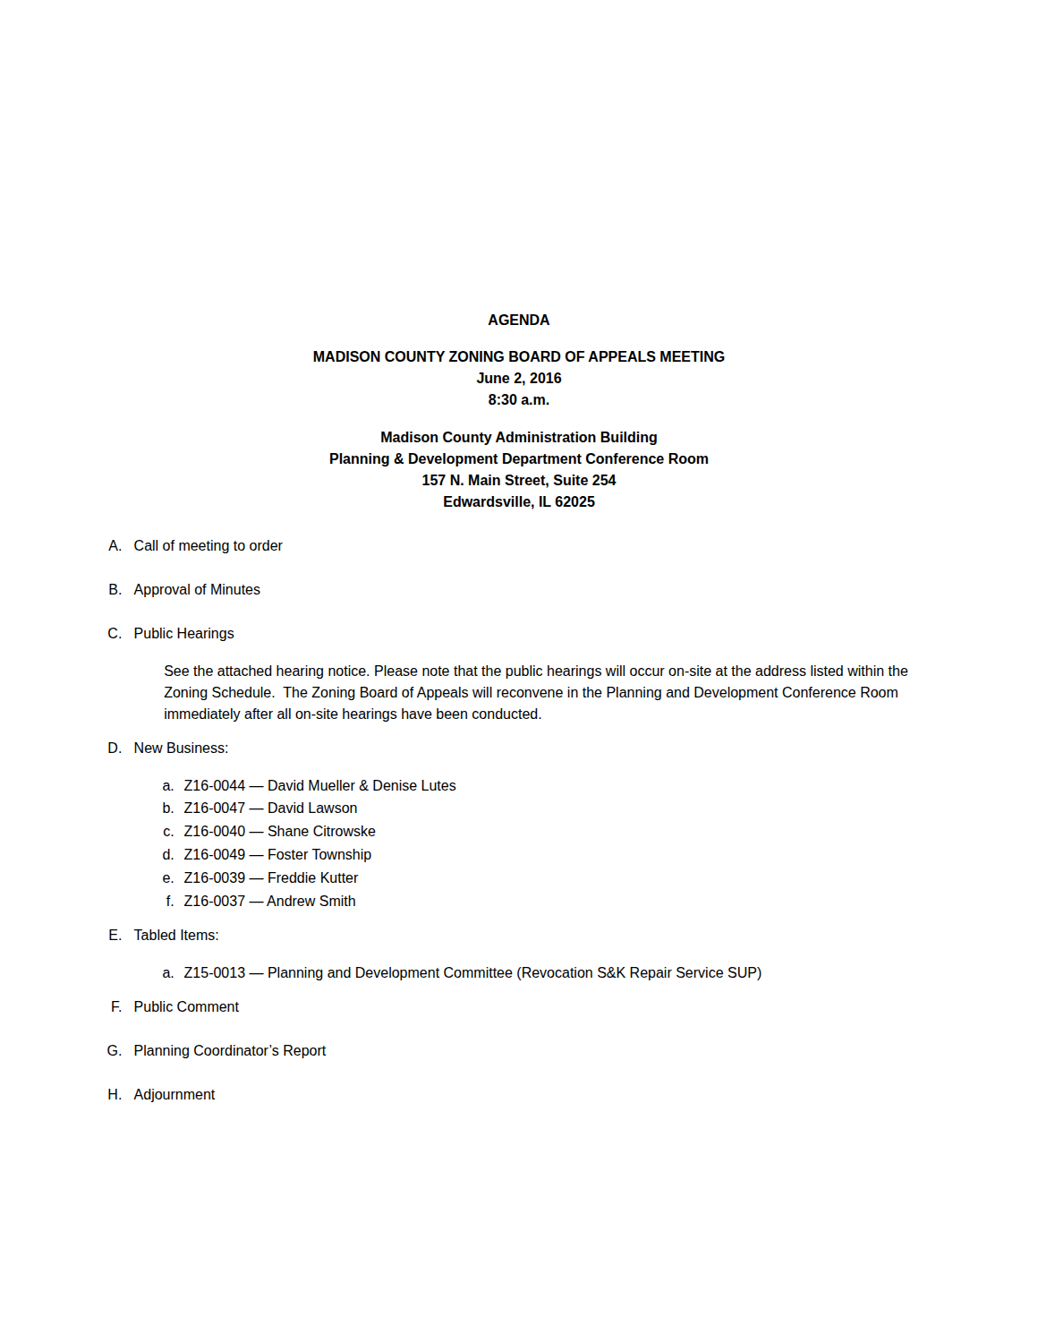AGENDA
MADISON COUNTY ZONING BOARD OF APPEALS MEETING
June 2, 2016
8:30 a.m.
Madison County Administration Building
Planning & Development Department Conference Room
157 N. Main Street, Suite 254
Edwardsville, IL 62025
Call of meeting to order
Approval of Minutes
Public Hearings
See the attached hearing notice. Please note that the public hearings will occur on-site at the address listed within the Zoning Schedule. The Zoning Board of Appeals will reconvene in the Planning and Development Conference Room immediately after all on-site hearings have been conducted.
New Business:
Z16-0044 — David Mueller & Denise Lutes
Z16-0047 — David Lawson
Z16-0040 — Shane Citrowske
Z16-0049 — Foster Township
Z16-0039 — Freddie Kutter
Z16-0037 — Andrew Smith
Tabled Items:
Z15-0013 — Planning and Development Committee (Revocation S&K Repair Service SUP)
Public Comment
Planning Coordinator’s Report
Adjournment